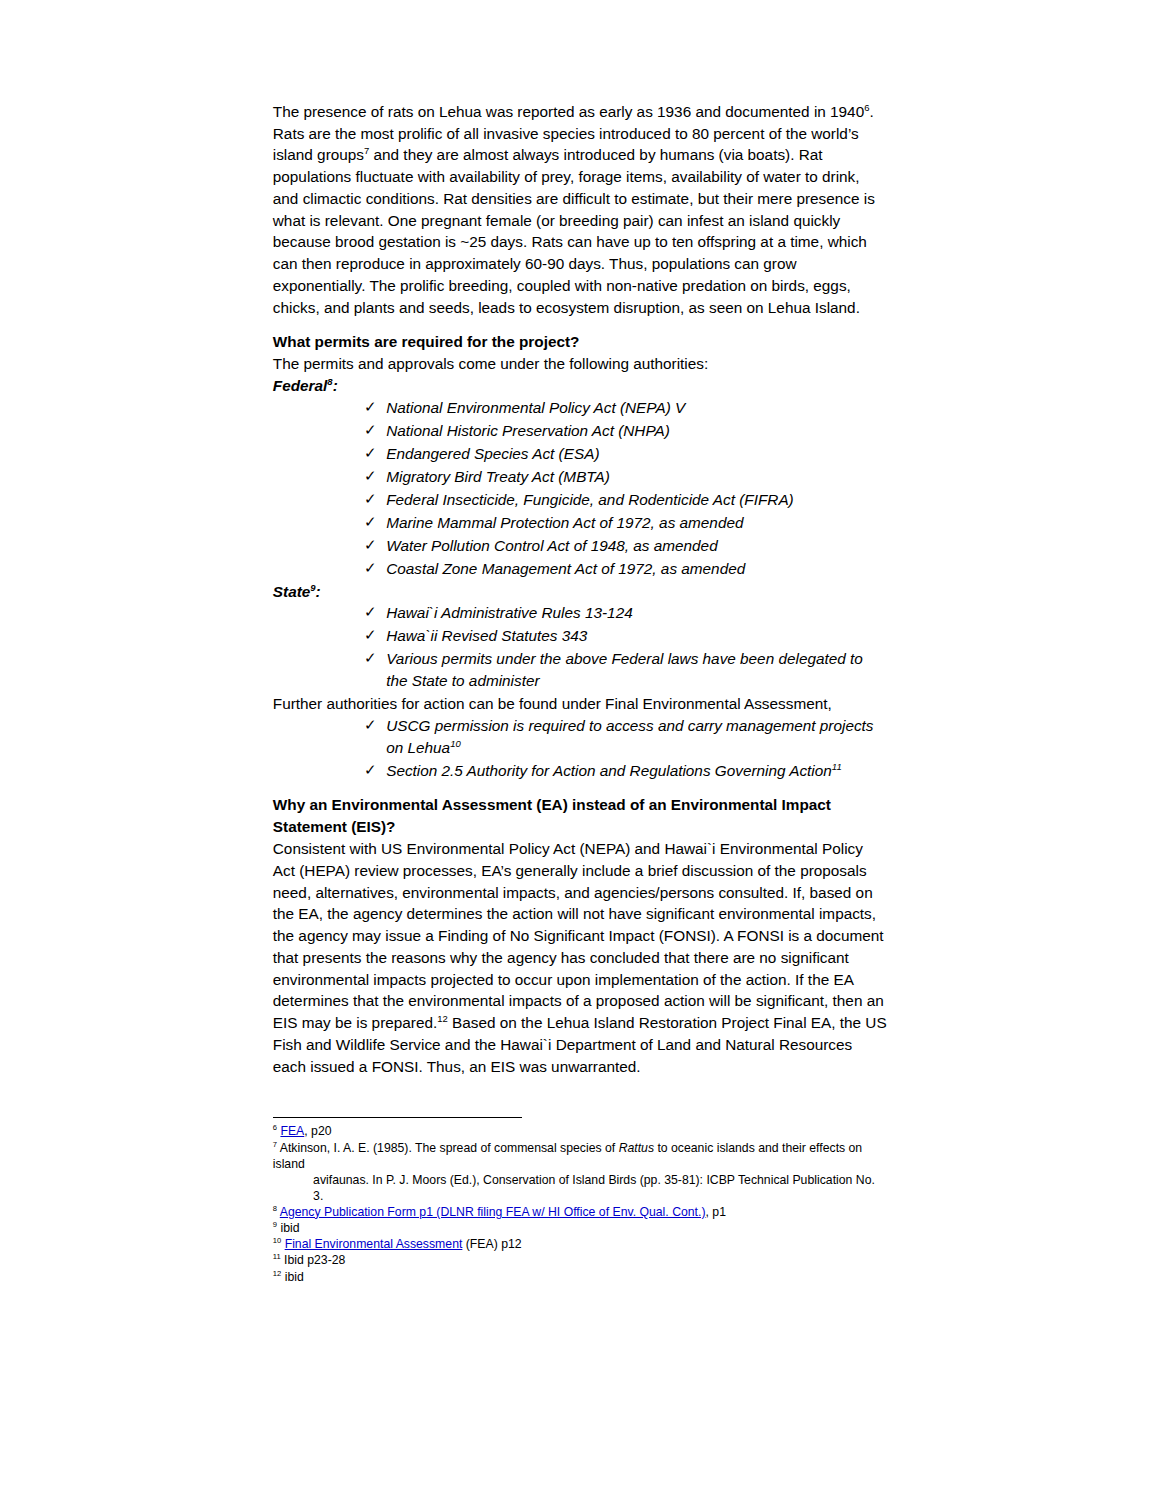The presence of rats on Lehua was reported as early as 1936 and documented in 19406. Rats are the most prolific of all invasive species introduced to 80 percent of the world’s island groups7 and they are almost always introduced by humans (via boats). Rat populations fluctuate with availability of prey, forage items, availability of water to drink, and climactic conditions. Rat densities are difficult to estimate, but their mere presence is what is relevant. One pregnant female (or breeding pair) can infest an island quickly because brood gestation is ~25 days. Rats can have up to ten offspring at a time, which can then reproduce in approximately 60-90 days. Thus, populations can grow exponentially. The prolific breeding, coupled with non-native predation on birds, eggs, chicks, and plants and seeds, leads to ecosystem disruption, as seen on Lehua Island.
What permits are required for the project?
The permits and approvals come under the following authorities:
Federal8:
National Environmental Policy Act (NEPA) V
National Historic Preservation Act (NHPA)
Endangered Species Act (ESA)
Migratory Bird Treaty Act (MBTA)
Federal Insecticide, Fungicide, and Rodenticide Act (FIFRA)
Marine Mammal Protection Act of 1972, as amended
Water Pollution Control Act of 1948, as amended
Coastal Zone Management Act of 1972, as amended
State9:
Hawai`i Administrative Rules 13-124
Hawa`ii Revised Statutes 343
Various permits under the above Federal laws have been delegated to the State to administer
Further authorities for action can be found under Final Environmental Assessment,
USCG permission is required to access and carry management projects on Lehua10
Section 2.5 Authority for Action and Regulations Governing Action11
Why an Environmental Assessment (EA) instead of an Environmental Impact Statement (EIS)?
Consistent with US Environmental Policy Act (NEPA) and Hawai`i Environmental Policy Act (HEPA) review processes, EA’s generally include a brief discussion of the proposals need, alternatives, environmental impacts, and agencies/persons consulted. If, based on the EA, the agency determines the action will not have significant environmental impacts, the agency may issue a Finding of No Significant Impact (FONSI). A FONSI is a document that presents the reasons why the agency has concluded that there are no significant environmental impacts projected to occur upon implementation of the action. If the EA determines that the environmental impacts of a proposed action will be significant, then an EIS may be is prepared.12 Based on the Lehua Island Restoration Project Final EA, the US Fish and Wildlife Service and the Hawai`i Department of Land and Natural Resources each issued a FONSI. Thus, an EIS was unwarranted.
6 FEA, p20
7 Atkinson, I. A. E. (1985). The spread of commensal species of Rattus to oceanic islands and their effects on island
avifaunas. In P. J. Moors (Ed.), Conservation of Island Birds (pp. 35-81): ICBP Technical Publication No. 3.
8 Agency Publication Form p1 (DLNR filing FEA w/ HI Office of Env. Qual. Cont.), p1
9 ibid
10 Final Environmental Assessment (FEA) p12
11 Ibid p23-28
12 ibid